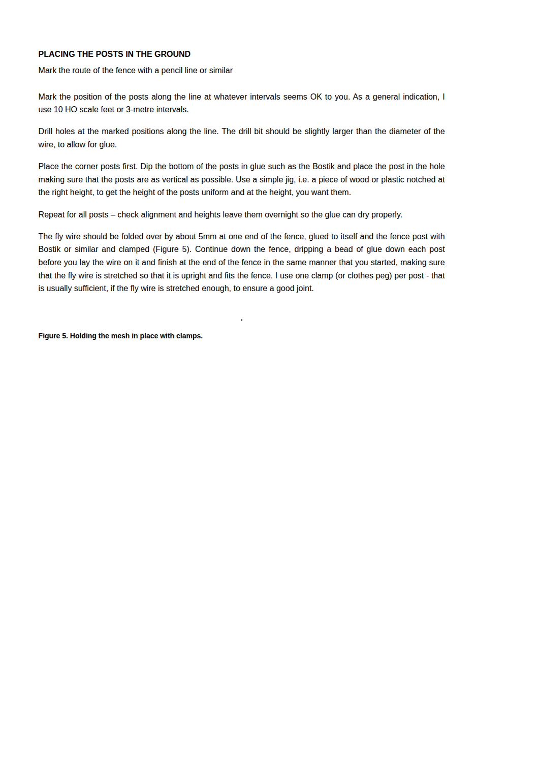Placing the Posts in the Ground
Mark the route of the fence with a pencil line or similar
Mark the position of the posts along the line at whatever intervals seems OK to you. As a general indication, I use 10 HO scale feet or 3-metre intervals.
Drill holes at the marked positions along the line. The drill bit should be slightly larger than the diameter of the wire, to allow for glue.
Place the corner posts first. Dip the bottom of the posts in glue such as the Bostik and place the post in the hole making sure that the posts are as vertical as possible. Use a simple jig, i.e. a piece of wood or plastic notched at the right height, to get the height of the posts uniform and at the height, you want them.
Repeat for all posts – check alignment and heights leave them overnight so the glue can dry properly.
The fly wire should be folded over by about 5mm at one end of the fence, glued to itself and the fence post with Bostik or similar and clamped (Figure 5). Continue down the fence, dripping a bead of glue down each post before you lay the wire on it and finish at the end of the fence in the same manner that you started, making sure that the fly wire is stretched so that it is upright and fits the fence. I use one clamp (or clothes peg) per post - that is usually sufficient, if the fly wire is stretched enough, to ensure a good joint.
Figure 5. Holding the mesh in place with clamps.